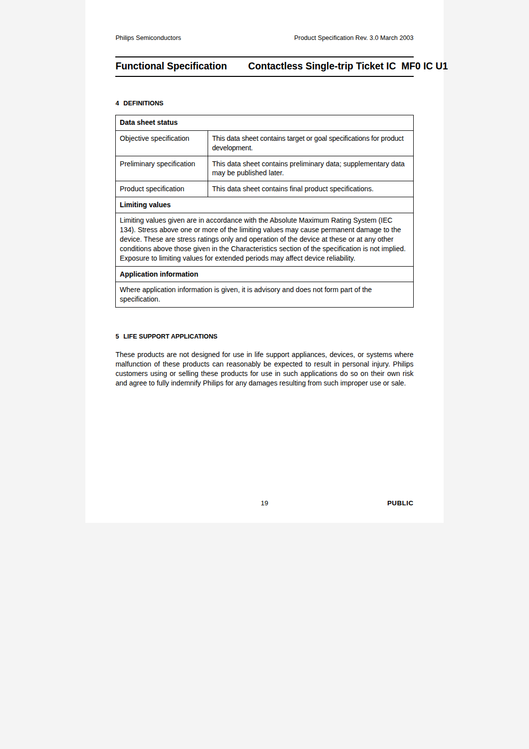Philips Semiconductors Product Specification Rev. 3.0 March 2003
Functional Specification Contactless Single-trip Ticket IC MF0 IC U1
4 DEFINITIONS
| Data sheet status |
| --- |
| Objective specification | This data sheet contains target or goal specifications for product development. |
| Preliminary specification | This data sheet contains preliminary data; supplementary data may be published later. |
| Product specification | This data sheet contains final product specifications. |
| Limiting values |
| Limiting values given are in accordance with the Absolute Maximum Rating System (IEC 134). Stress above one or more of the limiting values may cause permanent damage to the device. These are stress ratings only and operation of the device at these or at any other conditions above those given in the Characteristics section of the specification is not implied. Exposure to limiting values for extended periods may affect device reliability. |
| Application information |
| Where application information is given, it is advisory and does not form part of the specification. |
5 LIFE SUPPORT APPLICATIONS
These products are not designed for use in life support appliances, devices, or systems where malfunction of these products can reasonably be expected to result in personal injury. Philips customers using or selling these products for use in such applications do so on their own risk and agree to fully indemnify Philips for any damages resulting from such improper use or sale.
19 PUBLIC